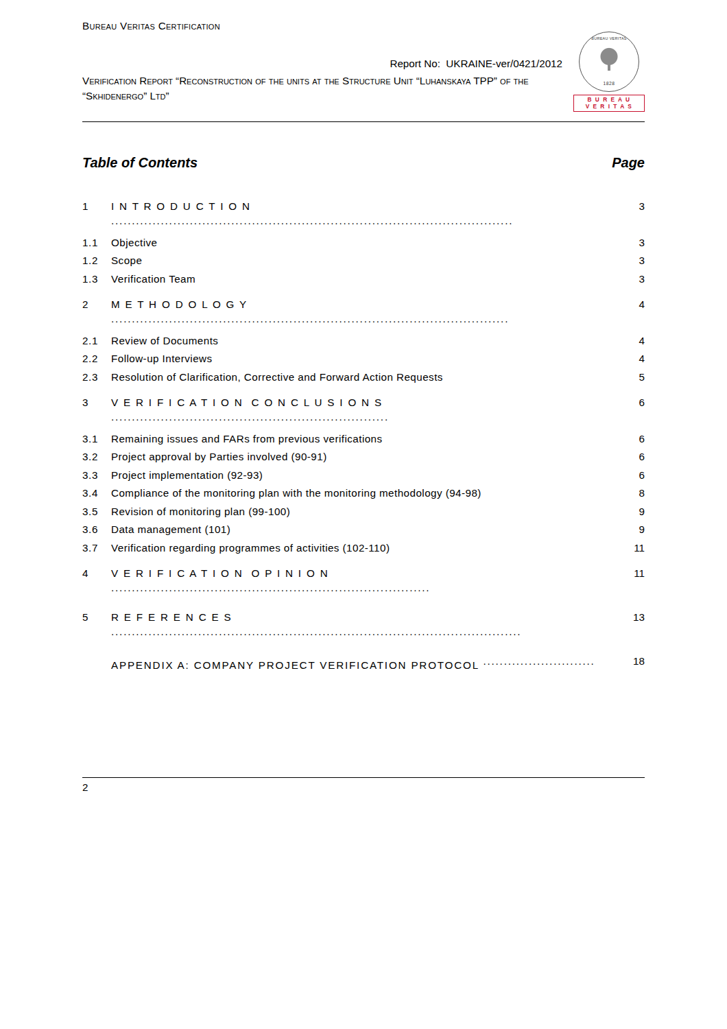B U R E A U V E R I T A S
Bureau Veritas Certification
Report No: UKRAINE-ver/0421/2012
Verification Report “Reconstruction of the units at the Structure Unit “Luhanskaya TPP” of the “Skhidenergo” Ltd”
Table of Contents Page
| 1 | I N T R O D U C T I O N ................................................................................................. | 3 |
| 1.1 | Objective | 3 |
| 1.2 | Scope | 3 |
| 1.3 | Verification Team | 3 |
| 2 | M E T H O D O L O G Y ................................................................................................ | 4 |
| 2.1 | Review of Documents | 4 |
| 2.2 | Follow-up Interviews | 4 |
| 2.3 | Resolution of Clarification, Corrective and Forward Action Requests | 5 |
| 3 | V E R I F I C A T I O N C O N C L U S I O N S ................................................................... | 6 |
| 3.1 | Remaining issues and FARs from previous verifications | 6 |
| 3.2 | Project approval by Parties involved (90-91) | 6 |
| 3.3 | Project implementation (92-93) | 6 |
| 3.4 | Compliance of the monitoring plan with the monitoring methodology (94-98) | 8 |
| 3.5 | Revision of monitoring plan (99-100) | 9 |
| 3.6 | Data management (101) | 9 |
| 3.7 | Verification regarding programmes of activities (102-110) | 11 |
| 4 | V E R I F I C A T I O N O P I N I O N ............................................................................. | 11 |
| 5 | R E F E R E N C E S ................................................................................................... | 13 |
| | APPENDIX A: COMPANY PROJECT VERIFICATION PROTOCOL ........................... | 18 |
2